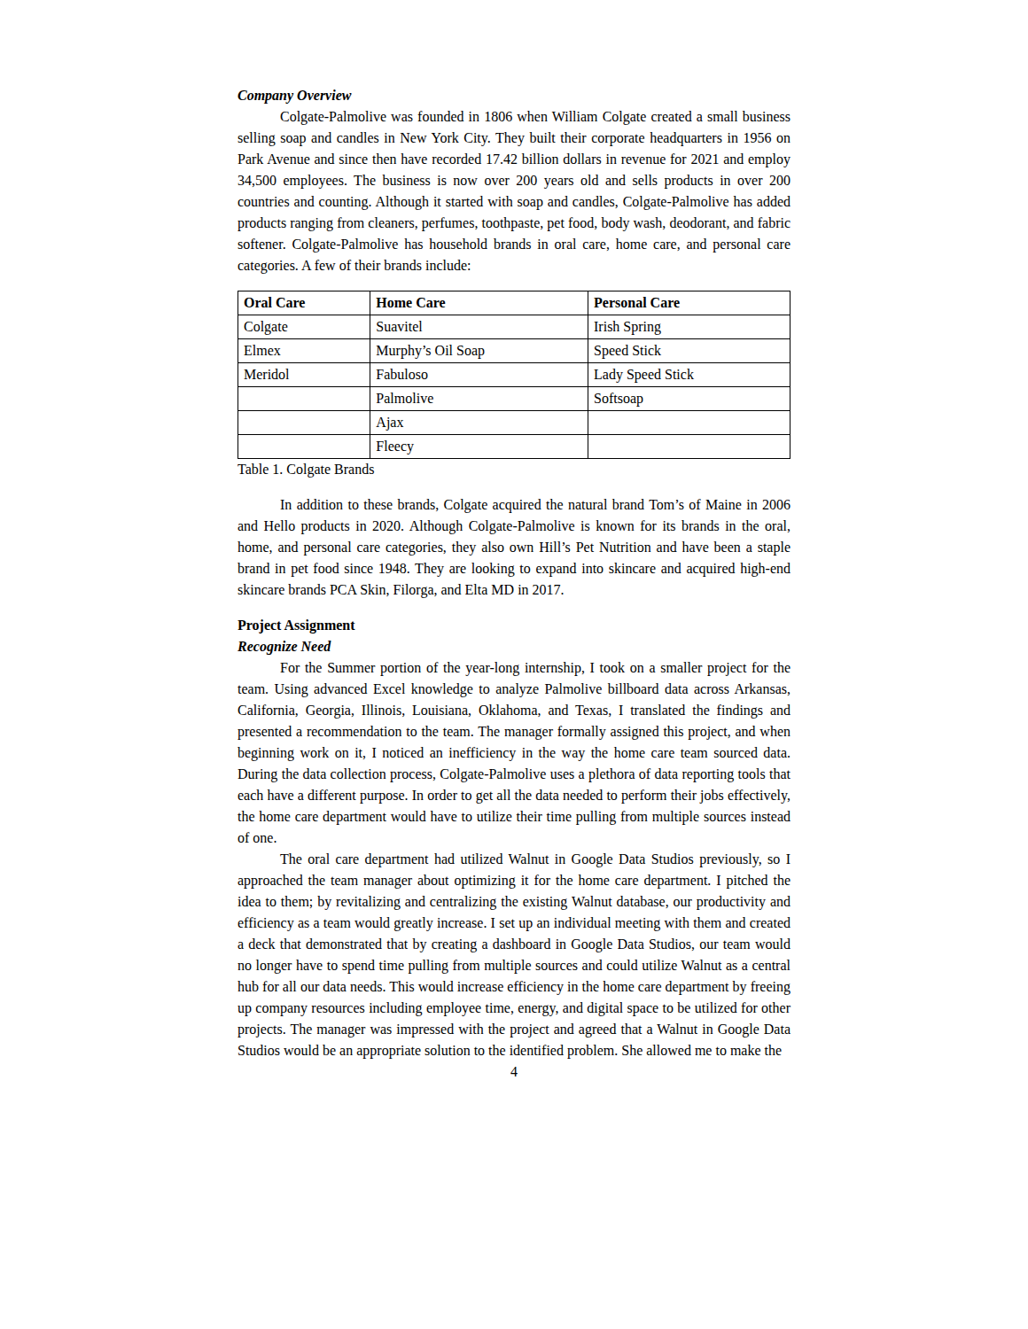Company Overview
Colgate-Palmolive was founded in 1806 when William Colgate created a small business selling soap and candles in New York City. They built their corporate headquarters in 1956 on Park Avenue and since then have recorded 17.42 billion dollars in revenue for 2021 and employ 34,500 employees. The business is now over 200 years old and sells products in over 200 countries and counting. Although it started with soap and candles, Colgate-Palmolive has added products ranging from cleaners, perfumes, toothpaste, pet food, body wash, deodorant, and fabric softener. Colgate-Palmolive has household brands in oral care, home care, and personal care categories. A few of their brands include:
| Oral Care | Home Care | Personal Care |
| --- | --- | --- |
| Colgate | Suavitel | Irish Spring |
| Elmex | Murphy’s Oil Soap | Speed Stick |
| Meridol | Fabuloso | Lady Speed Stick |
| | Palmolive | Softsoap |
| | Ajax | |
| | Fleecy | |
Table 1. Colgate Brands
In addition to these brands, Colgate acquired the natural brand Tom’s of Maine in 2006 and Hello products in 2020. Although Colgate-Palmolive is known for its brands in the oral, home, and personal care categories, they also own Hill’s Pet Nutrition and have been a staple brand in pet food since 1948. They are looking to expand into skincare and acquired high-end skincare brands PCA Skin, Filorga, and Elta MD in 2017.
Project Assignment
Recognize Need
For the Summer portion of the year-long internship, I took on a smaller project for the team. Using advanced Excel knowledge to analyze Palmolive billboard data across Arkansas, California, Georgia, Illinois, Louisiana, Oklahoma, and Texas, I translated the findings and presented a recommendation to the team. The manager formally assigned this project, and when beginning work on it, I noticed an inefficiency in the way the home care team sourced data. During the data collection process, Colgate-Palmolive uses a plethora of data reporting tools that each have a different purpose. In order to get all the data needed to perform their jobs effectively, the home care department would have to utilize their time pulling from multiple sources instead of one.
The oral care department had utilized Walnut in Google Data Studios previously, so I approached the team manager about optimizing it for the home care department. I pitched the idea to them; by revitalizing and centralizing the existing Walnut database, our productivity and efficiency as a team would greatly increase. I set up an individual meeting with them and created a deck that demonstrated that by creating a dashboard in Google Data Studios, our team would no longer have to spend time pulling from multiple sources and could utilize Walnut as a central hub for all our data needs. This would increase efficiency in the home care department by freeing up company resources including employee time, energy, and digital space to be utilized for other projects. The manager was impressed with the project and agreed that a Walnut in Google Data Studios would be an appropriate solution to the identified problem. She allowed me to make the
4